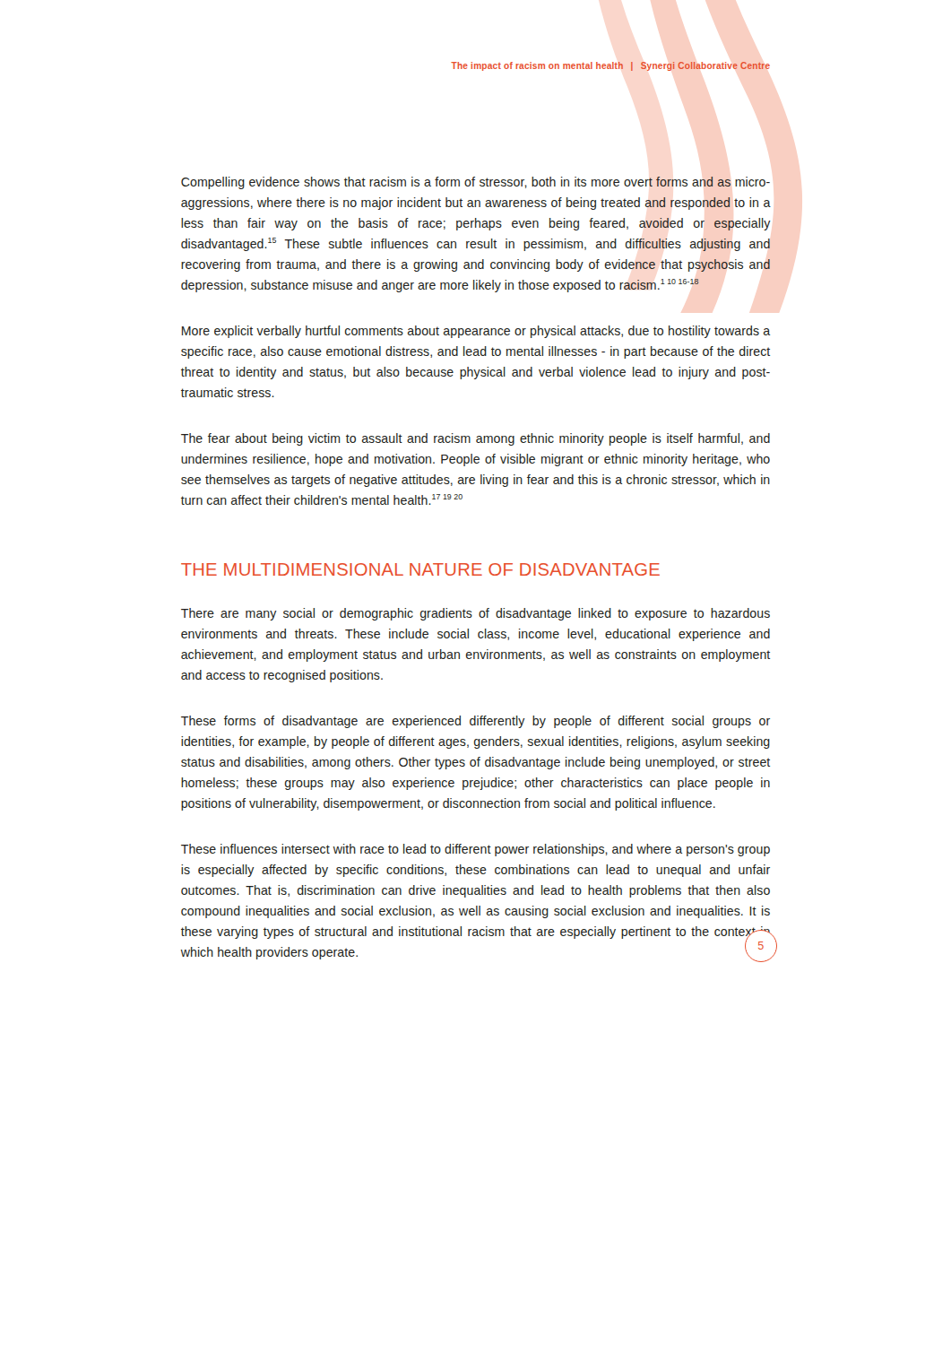The impact of racism on mental health | Synergi Collaborative Centre
Compelling evidence shows that racism is a form of stressor, both in its more overt forms and as micro-aggressions, where there is no major incident but an awareness of being treated and responded to in a less than fair way on the basis of race; perhaps even being feared, avoided or especially disadvantaged.15 These subtle influences can result in pessimism, and difficulties adjusting and recovering from trauma, and there is a growing and convincing body of evidence that psychosis and depression, substance misuse and anger are more likely in those exposed to racism.1 10 16-18
More explicit verbally hurtful comments about appearance or physical attacks, due to hostility towards a specific race, also cause emotional distress, and lead to mental illnesses - in part because of the direct threat to identity and status, but also because physical and verbal violence lead to injury and post-traumatic stress.
The fear about being victim to assault and racism among ethnic minority people is itself harmful, and undermines resilience, hope and motivation. People of visible migrant or ethnic minority heritage, who see themselves as targets of negative attitudes, are living in fear and this is a chronic stressor, which in turn can affect their children's mental health.17 19 20
The multidimensional nature of disadvantage
There are many social or demographic gradients of disadvantage linked to exposure to hazardous environments and threats. These include social class, income level, educational experience and achievement, and employment status and urban environments, as well as constraints on employment and access to recognised positions.
These forms of disadvantage are experienced differently by people of different social groups or identities, for example, by people of different ages, genders, sexual identities, religions, asylum seeking status and disabilities, among others. Other types of disadvantage include being unemployed, or street homeless; these groups may also experience prejudice; other characteristics can place people in positions of vulnerability, disempowerment, or disconnection from social and political influence.
These influences intersect with race to lead to different power relationships, and where a person's group is especially affected by specific conditions, these combinations can lead to unequal and unfair outcomes. That is, discrimination can drive inequalities and lead to health problems that then also compound inequalities and social exclusion, as well as causing social exclusion and inequalities. It is these varying types of structural and institutional racism that are especially pertinent to the context in which health providers operate.
5